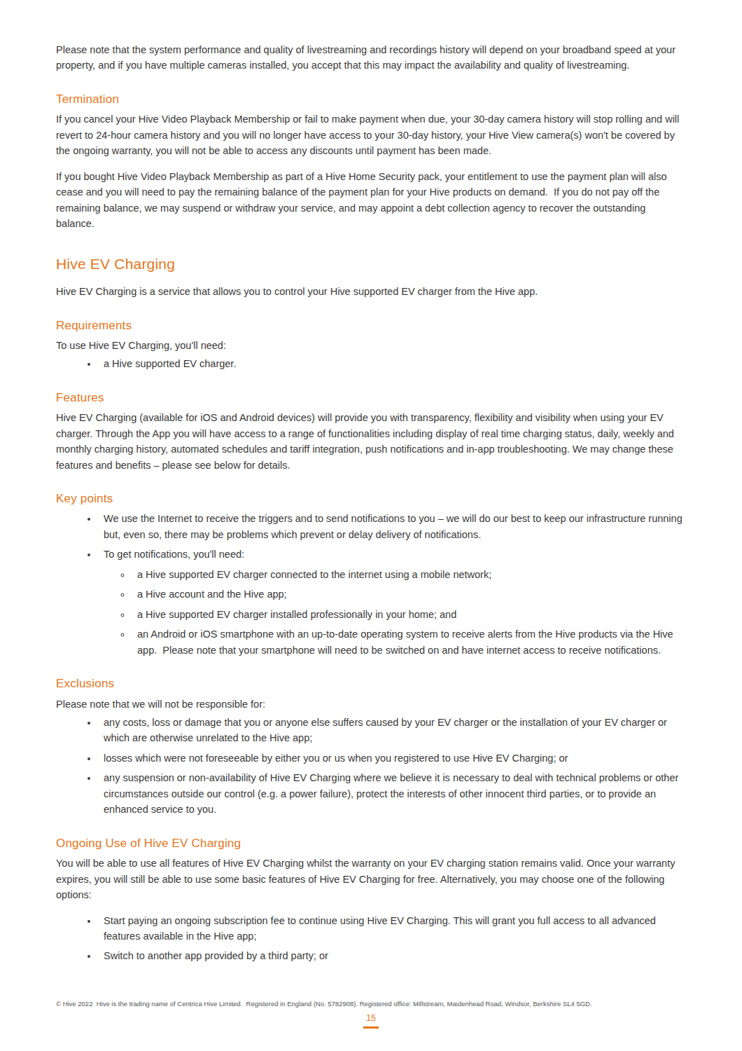Please note that the system performance and quality of livestreaming and recordings history will depend on your broadband speed at your property, and if you have multiple cameras installed, you accept that this may impact the availability and quality of livestreaming.
Termination
If you cancel your Hive Video Playback Membership or fail to make payment when due, your 30-day camera history will stop rolling and will revert to 24-hour camera history and you will no longer have access to your 30-day history, your Hive View camera(s) won't be covered by the ongoing warranty, you will not be able to access any discounts until payment has been made.
If you bought Hive Video Playback Membership as part of a Hive Home Security pack, your entitlement to use the payment plan will also cease and you will need to pay the remaining balance of the payment plan for your Hive products on demand. If you do not pay off the remaining balance, we may suspend or withdraw your service, and may appoint a debt collection agency to recover the outstanding balance.
Hive EV Charging
Hive EV Charging is a service that allows you to control your Hive supported EV charger from the Hive app.
Requirements
To use Hive EV Charging, you'll need:
a Hive supported EV charger.
Features
Hive EV Charging (available for iOS and Android devices) will provide you with transparency, flexibility and visibility when using your EV charger. Through the App you will have access to a range of functionalities including display of real time charging status, daily, weekly and monthly charging history, automated schedules and tariff integration, push notifications and in-app troubleshooting. We may change these features and benefits – please see below for details.
Key points
We use the Internet to receive the triggers and to send notifications to you – we will do our best to keep our infrastructure running but, even so, there may be problems which prevent or delay delivery of notifications.
To get notifications, you'll need:
a Hive supported EV charger connected to the internet using a mobile network;
a Hive account and the Hive app;
a Hive supported EV charger installed professionally in your home; and
an Android or iOS smartphone with an up-to-date operating system to receive alerts from the Hive products via the Hive app. Please note that your smartphone will need to be switched on and have internet access to receive notifications.
Exclusions
Please note that we will not be responsible for:
any costs, loss or damage that you or anyone else suffers caused by your EV charger or the installation of your EV charger or which are otherwise unrelated to the Hive app;
losses which were not foreseeable by either you or us when you registered to use Hive EV Charging; or
any suspension or non-availability of Hive EV Charging where we believe it is necessary to deal with technical problems or other circumstances outside our control (e.g. a power failure), protect the interests of other innocent third parties, or to provide an enhanced service to you.
Ongoing Use of Hive EV Charging
You will be able to use all features of Hive EV Charging whilst the warranty on your EV charging station remains valid. Once your warranty expires, you will still be able to use some basic features of Hive EV Charging for free. Alternatively, you may choose one of the following options:
Start paying an ongoing subscription fee to continue using Hive EV Charging. This will grant you full access to all advanced features available in the Hive app;
Switch to another app provided by a third party; or
© Hive 2022 Hive is the trading name of Centrica Hive Limited. Registered in England (No. 5782908). Registered office: Millstream, Maidenhead Road, Windsor, Berkshire SL4 5GD.
15